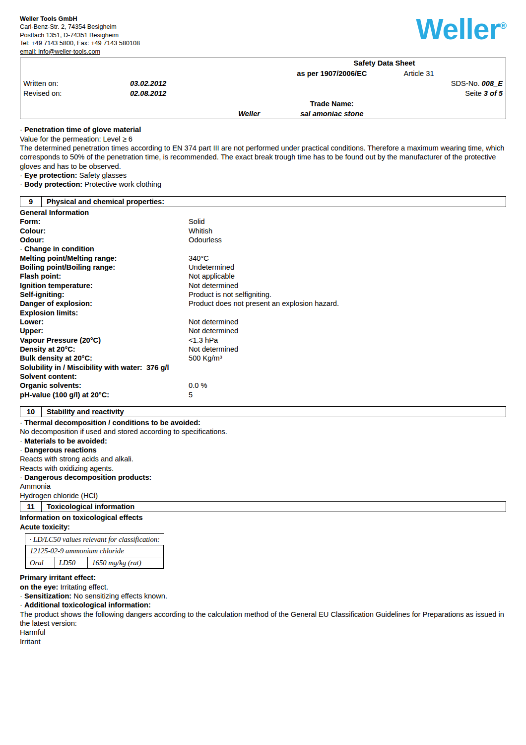Weller Tools GmbH
Carl-Benz-Str. 2, 74354 Besigheim
Postfach 1351, D-74351 Besigheim
Tel: +49 7143 5800, Fax: +49 7143 580108
email: info@weller-tools.com
Weller®
| | | Safety Data Sheet |
| | | as per 1907/2006/EC | Article 31 |
| Written on: | 03.02.2012 | | SDS-No. 008_E |
| Revised on: | 02.08.2012 | | Seite 3 of 5 |
| | | Trade Name: | |
| | Weller | sal amoniac stone | |
· Penetration time of glove material
Value for the permeation: Level ≥ 6
The determined penetration times according to EN 374 part III are not performed under practical conditions. Therefore a maximum wearing time, which corresponds to 50% of the penetration time, is recommended. The exact break trough time has to be found out by the manufacturer of the protective gloves and has to be observed.
· Eye protection: Safety glasses
· Body protection: Protective work clothing
9
Physical and chemical properties:
General Information
| Form: | Solid |
| Colour: | Whitish |
| Odour: | Odourless |
| · Change in condition | |
| Melting point/Melting range: | 340°C |
| Boiling point/Boiling range: | Undetermined |
| Flash point: | Not applicable |
| Ignition temperature: | Not determined |
| Self-igniting: | Product is not selfigniting. |
| Danger of explosion: | Product does not present an explosion hazard. |
| Explosion limits: | |
| Lower: | Not determined |
| Upper: | Not determined |
| Vapour Pressure (20°C) | <1.3 hPa |
| Density at 20°C: | Not determined |
| Bulk density at 20°C: | 500 Kg/m³ |
| Solubility in / Miscibility with water: 376 g/l | |
| Solvent content: | |
| Organic solvents: | 0.0 % |
| pH-value (100 g/l) at 20°C: | 5 |
10
Stability and reactivity
· Thermal decomposition / conditions to be avoided:
No decomposition if used and stored according to specifications.
· Materials to be avoided:
· Dangerous reactions
Reacts with strong acids and alkali.
Reacts with oxidizing agents.
· Dangerous decomposition products:
Ammonia
Hydrogen chloride (HCl)
11
Toxicological information
Information on toxicological effects
Acute toxicity:
| · LD/LC50 values relevant for classification: |
| 12125-02-9 ammonium chloride |
| / Oral / LD50 / 1650 mg/kg (rat) / |
Primary irritant effect:
on the eye: Irritating effect.
· Sensitization: No sensitizing effects known.
· Additional toxicological information:
The product shows the following dangers according to the calculation method of the General EU Classification Guidelines for Preparations as issued in the latest version:
Harmful
Irritant